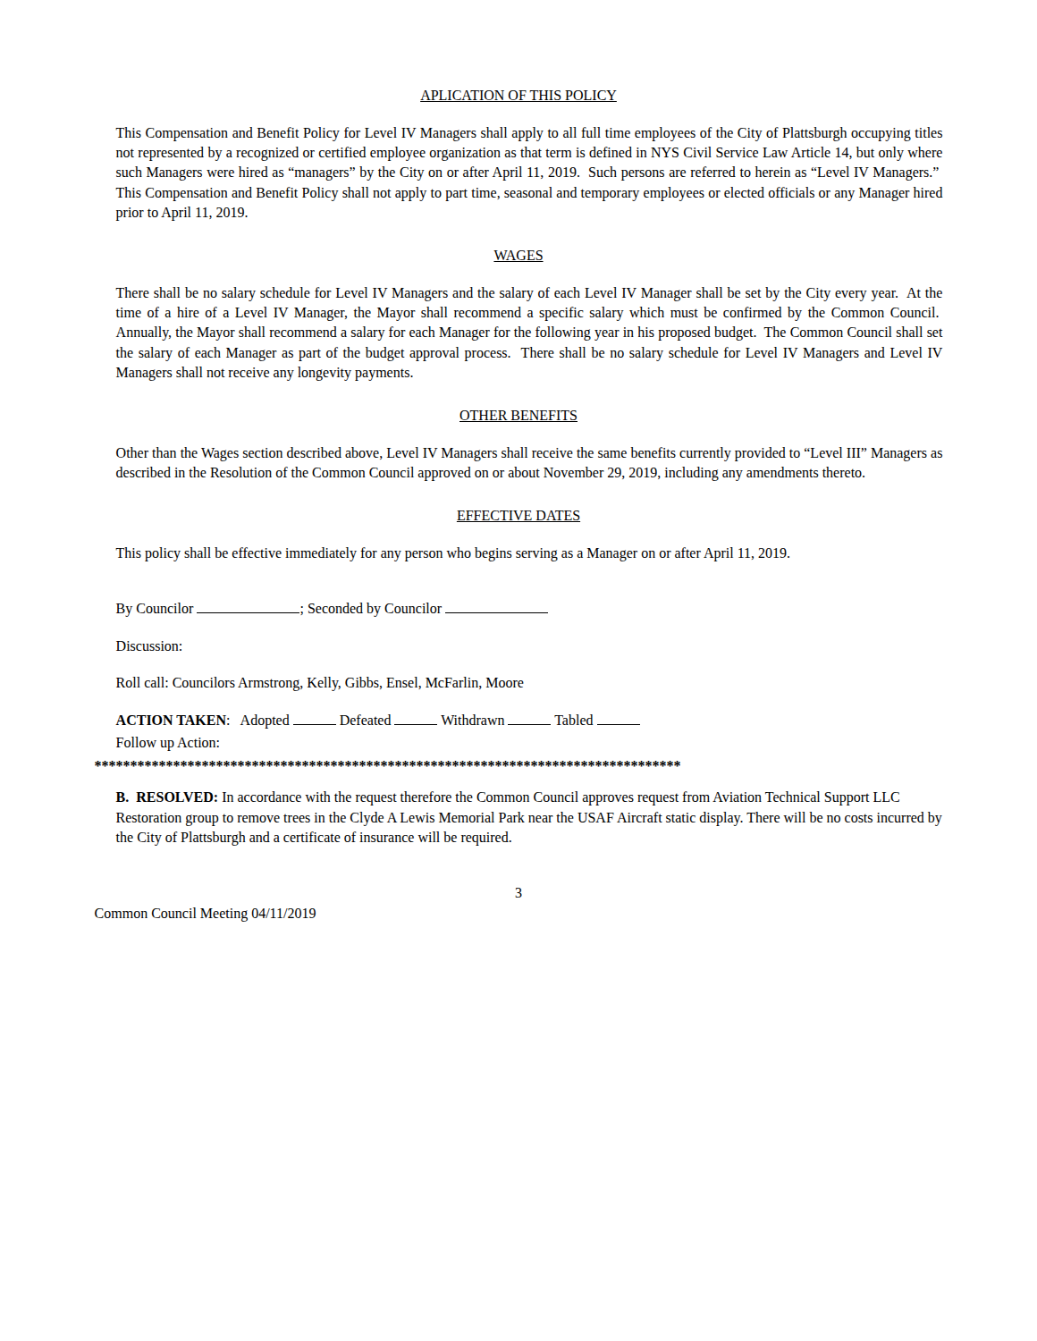APLICATION OF THIS POLICY
This Compensation and Benefit Policy for Level IV Managers shall apply to all full time employees of the City of Plattsburgh occupying titles not represented by a recognized or certified employee organization as that term is defined in NYS Civil Service Law Article 14, but only where such Managers were hired as “managers” by the City on or after April 11, 2019. Such persons are referred to herein as “Level IV Managers.” This Compensation and Benefit Policy shall not apply to part time, seasonal and temporary employees or elected officials or any Manager hired prior to April 11, 2019.
WAGES
There shall be no salary schedule for Level IV Managers and the salary of each Level IV Manager shall be set by the City every year. At the time of a hire of a Level IV Manager, the Mayor shall recommend a specific salary which must be confirmed by the Common Council. Annually, the Mayor shall recommend a salary for each Manager for the following year in his proposed budget. The Common Council shall set the salary of each Manager as part of the budget approval process. There shall be no salary schedule for Level IV Managers and Level IV Managers shall not receive any longevity payments.
OTHER BENEFITS
Other than the Wages section described above, Level IV Managers shall receive the same benefits currently provided to “Level III” Managers as described in the Resolution of the Common Council approved on or about November 29, 2019, including any amendments thereto.
EFFECTIVE DATES
This policy shall be effective immediately for any person who begins serving as a Manager on or after April 11, 2019.
By Councilor ; Seconded by Councilor
Discussion:
Roll call: Councilors Armstrong, Kelly, Gibbs, Ensel, McFarlin, Moore
ACTION TAKEN: Adopted Defeated Withdrawn Tabled
Follow up Action:
**********************************************************************************
B. RESOLVED: In accordance with the request therefore the Common Council approves request from Aviation Technical Support LLC Restoration group to remove trees in the Clyde A Lewis Memorial Park near the USAF Aircraft static display. There will be no costs incurred by the City of Plattsburgh and a certificate of insurance will be required.
3
Common Council Meeting 04/11/2019